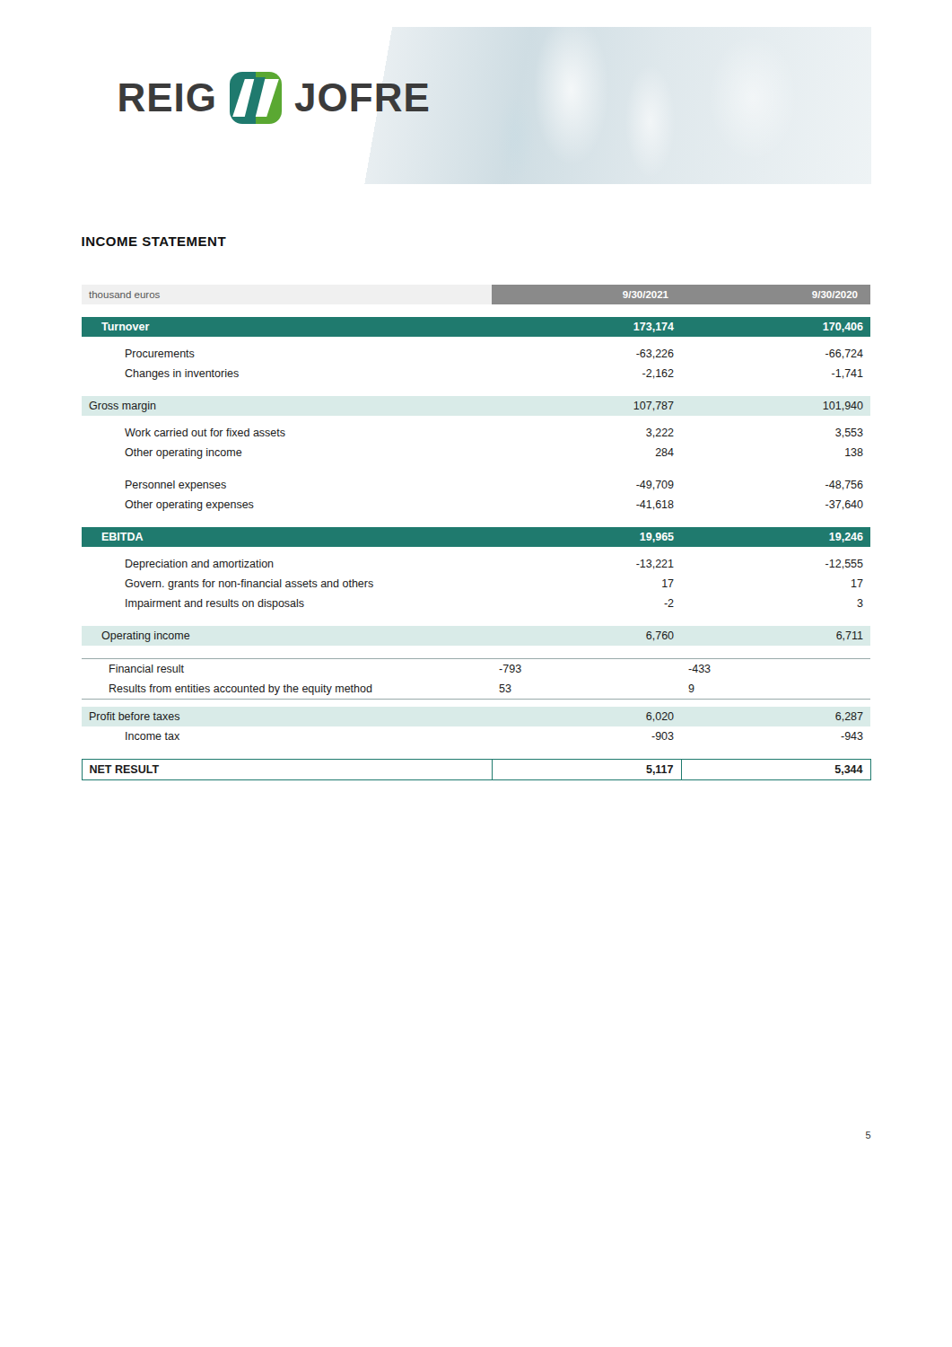REIG JOFRE
INCOME STATEMENT
| thousand euros | 9/30/2021 | 9/30/2020 |
| Turnover | 173,174 | 170,406 |
| Procurements | -63,226 | -66,724 |
| Changes in inventories | -2,162 | -1,741 |
| Gross margin | 107,787 | 101,940 |
| Work carried out for fixed assets | 3,222 | 3,553 |
| Other operating income | 284 | 138 |
| Personnel expenses | -49,709 | -48,756 |
| Other operating expenses | -41,618 | -37,640 |
| EBITDA | 19,965 | 19,246 |
| Depreciation and amortization | -13,221 | -12,555 |
| Govern. grants for non-financial assets and others | 17 | 17 |
| Impairment and results on disposals | -2 | 3 |
| Operating income | 6,760 | 6,711 |
| Financial result | -793 | -433 |
| Results from entities accounted by the equity method | 53 | 9 |
| Profit before taxes | 6,020 | 6,287 |
| Income tax | -903 | -943 |
| NET RESULT | 5,117 | 5,344 |
5